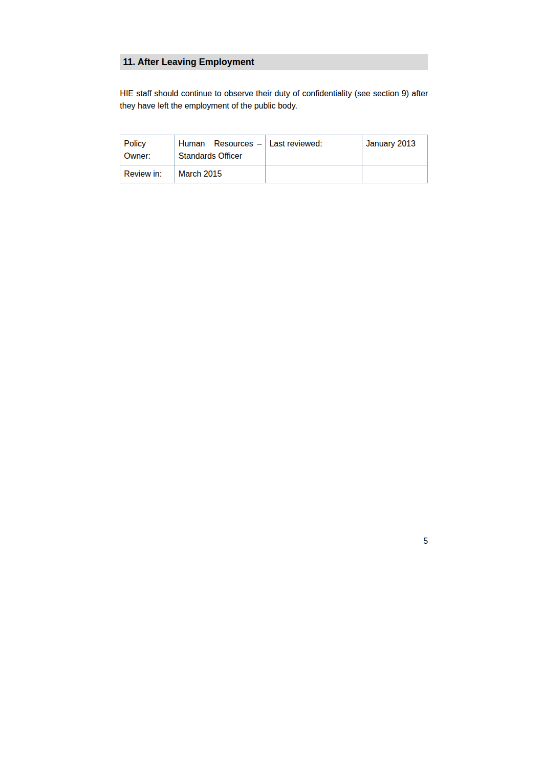11. After Leaving Employment
HIE staff should continue to observe their duty of confidentiality (see section 9) after they have left the employment of the public body.
| Policy Owner: | Human Resources – Standards Officer | Last reviewed: | January 2013 |
| Review in: | March 2015 | | |
5